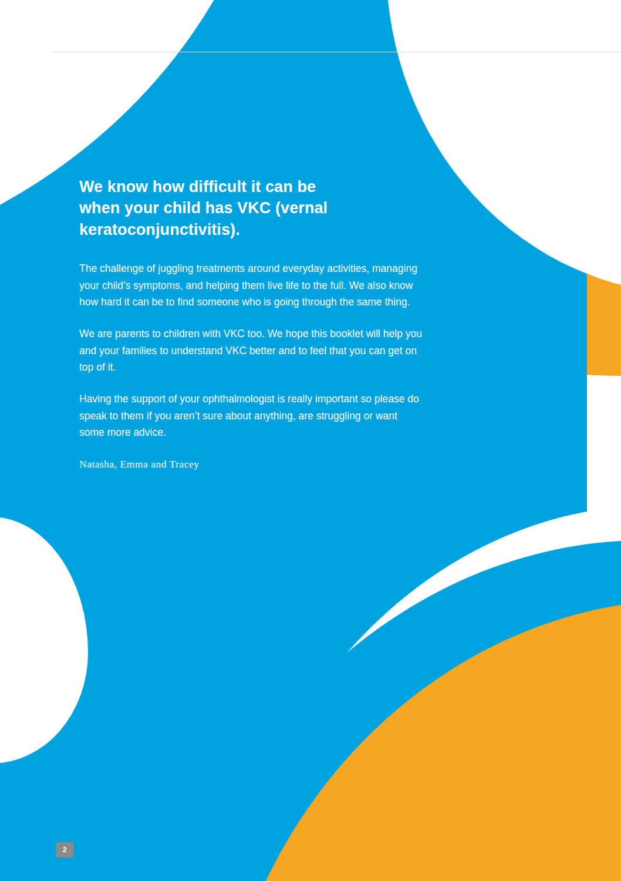We know how difficult it can be when your child has VKC (vernal keratoconjunctivitis).
The challenge of juggling treatments around everyday activities, managing your child’s symptoms, and helping them live life to the full. We also know how hard it can be to find someone who is going through the same thing.
We are parents to children with VKC too. We hope this booklet will help you and your families to understand VKC better and to feel that you can get on top of it.
Having the support of your ophthalmologist is really important so please do speak to them if you aren’t sure about anything, are struggling or want some more advice.
Natasha, Emma and Tracey
2